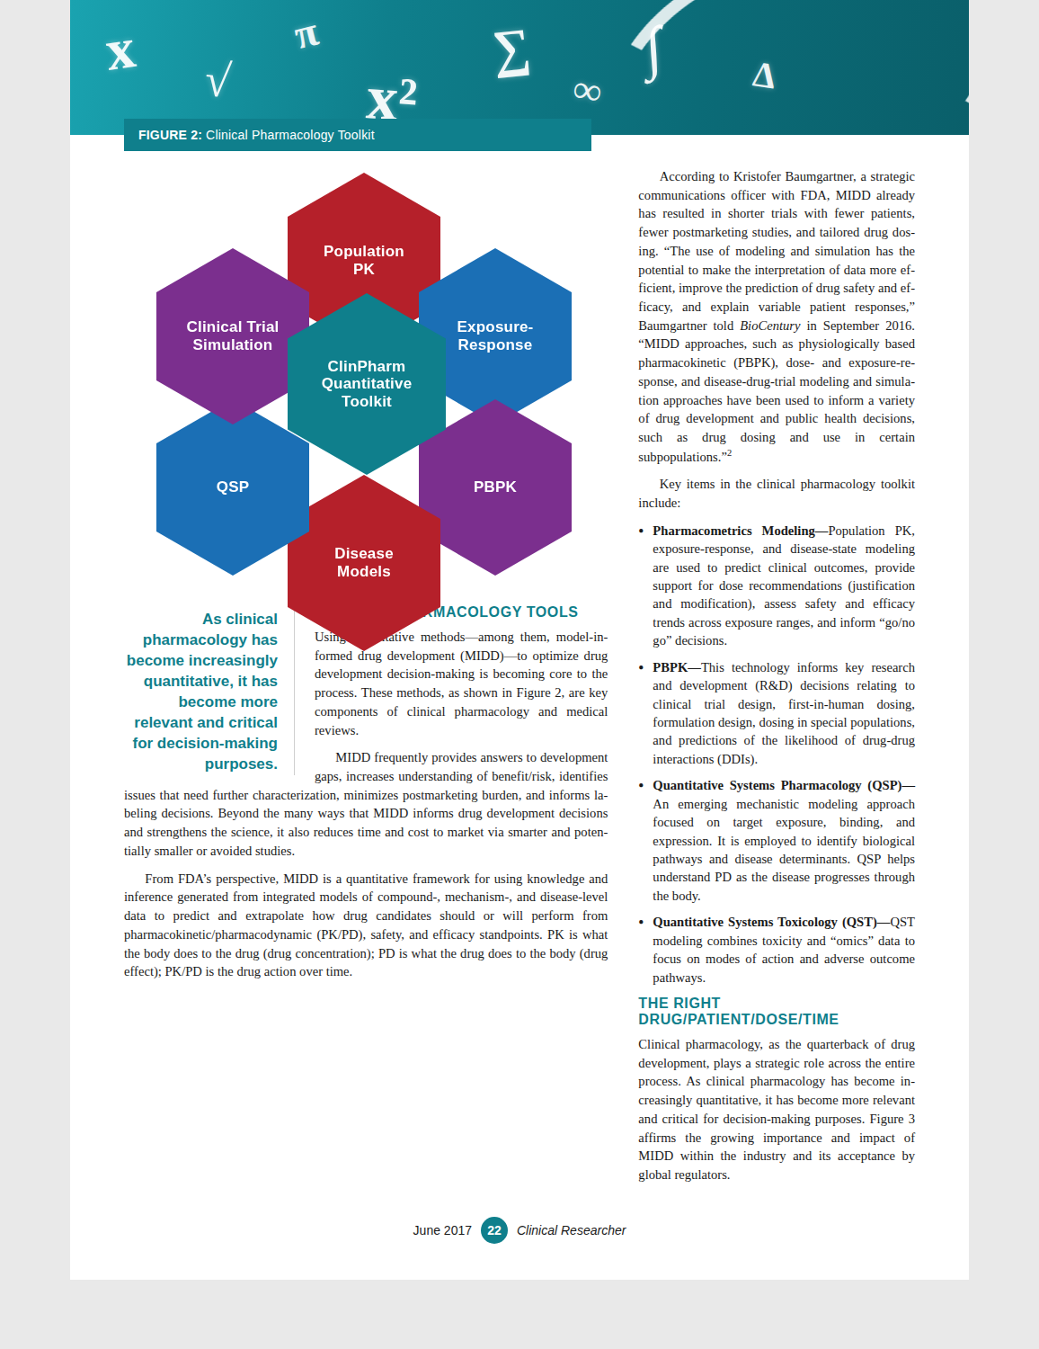x √ π x² ∑ ∞ ∫ Δ
FIGURE 2: Clinical Pharmacology Toolkit
Population
PK
Exposure-
Response
PBPK
Disease
Models
QSP
Clinical Trial
Simulation
ClinPharm
Quantitative
Toolkit
As clinical pharmacology has become increasingly quantitative, it has become more relevant and critical for decision-making purposes.
Clinical Pharmacology Tools
Using quantitative methods—among them, model-informed drug development (MIDD)—to optimize drug development decision-making is becoming core to the process. These methods, as shown in Figure 2, are key components of clinical pharmacology and medical reviews.
MIDD frequently provides answers to development gaps, increases understanding of benefit/risk, identifies issues that need further characterization, minimizes postmarketing burden, and informs labeling decisions. Beyond the many ways that MIDD informs drug development decisions and strengthens the science, it also reduces time and cost to market via smarter and potentially smaller or avoided studies.
From FDA’s perspective, MIDD is a quantitative framework for using knowledge and inference generated from integrated models of compound-, mechanism-, and disease-level data to predict and extrapolate how drug candidates should or will perform from pharmacokinetic/pharmacodynamic (PK/PD), safety, and efficacy standpoints. PK is what the body does to the drug (drug concentration); PD is what the drug does to the body (drug effect); PK/PD is the drug action over time.
According to Kristofer Baumgartner, a strategic communications officer with FDA, MIDD already has resulted in shorter trials with fewer patients, fewer postmarketing studies, and tailored drug dosing. “The use of modeling and simulation has the potential to make the interpretation of data more efficient, improve the prediction of drug safety and efficacy, and explain variable patient responses,” Baumgartner told BioCentury in September 2016. “MIDD approaches, such as physiologically based pharmacokinetic (PBPK), dose- and exposure-response, and disease-drug-trial modeling and simulation approaches have been used to inform a variety of drug development and public health decisions, such as drug dosing and use in certain subpopulations.”2
Key items in the clinical pharmacology toolkit include:
Pharmacometrics Modeling—Population PK, exposure-response, and disease-state modeling are used to predict clinical outcomes, provide support for dose recommendations (justification and modification), assess safety and efficacy trends across exposure ranges, and inform “go/no go” decisions.
PBPK—This technology informs key research and development (R&D) decisions relating to clinical trial design, first-in-human dosing, formulation design, dosing in special populations, and predictions of the likelihood of drug-drug interactions (DDIs).
Quantitative Systems Pharmacology (QSP)—An emerging mechanistic modeling approach focused on target exposure, binding, and expression. It is employed to identify biological pathways and disease determinants. QSP helps understand PD as the disease progresses through the body.
Quantitative Systems Toxicology (QST)—QST modeling combines toxicity and “omics” data to focus on modes of action and adverse outcome pathways.
The Right Drug/Patient/Dose/Time
Clinical pharmacology, as the quarterback of drug development, plays a strategic role across the entire process. As clinical pharmacology has become increasingly quantitative, it has become more relevant and critical for decision-making purposes. Figure 3 affirms the growing importance and impact of MIDD within the industry and its acceptance by global regulators.
June 2017 22 Clinical Researcher